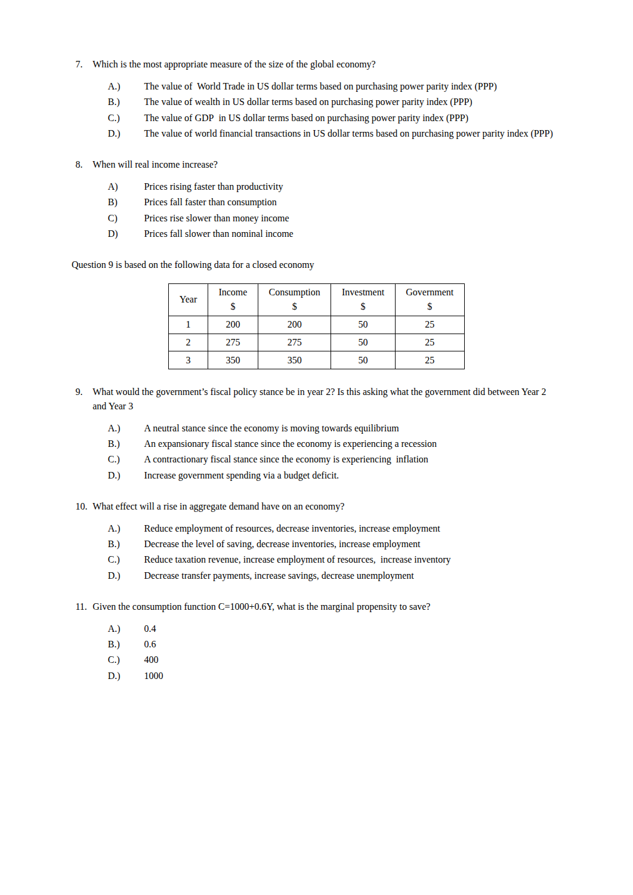Which is the most appropriate measure of the size of the global economy?
| A.) | The value of World Trade in US dollar terms based on purchasing power parity index (PPP) |
| B.) | The value of wealth in US dollar terms based on purchasing power parity index (PPP) |
| C.) | The value of GDP in US dollar terms based on purchasing power parity index (PPP) |
| D.) | The value of world financial transactions in US dollar terms based on purchasing power parity index (PPP) |
When will real income increase?
| A) | Prices rising faster than productivity |
| B) | Prices fall faster than consumption |
| C) | Prices rise slower than money income |
| D) | Prices fall slower than nominal income |
Question 9 is based on the following data for a closed economy
| Year | Income $ | Consumption $ | Investment $ | Government $ |
| --- | --- | --- | --- | --- |
| 1 | 200 | 200 | 50 | 25 |
| 2 | 275 | 275 | 50 | 25 |
| 3 | 350 | 350 | 50 | 25 |
What would the government’s fiscal policy stance be in year 2? Is this asking what the government did between Year 2 and Year 3
| A.) | A neutral stance since the economy is moving towards equilibrium |
| B.) | An expansionary fiscal stance since the economy is experiencing a recession |
| C.) | A contractionary fiscal stance since the economy is experiencing inflation |
| D.) | Increase government spending via a budget deficit. |
What effect will a rise in aggregate demand have on an economy?
| A.) | Reduce employment of resources, decrease inventories, increase employment |
| B.) | Decrease the level of saving, decrease inventories, increase employment |
| C.) | Reduce taxation revenue, increase employment of resources, increase inventory |
| D.) | Decrease transfer payments, increase savings, decrease unemployment |
Given the consumption function C=1000+0.6Y, what is the marginal propensity to save?
| A.) | 0.4 |
| B.) | 0.6 |
| C.) | 400 |
| D.) | 1000 |